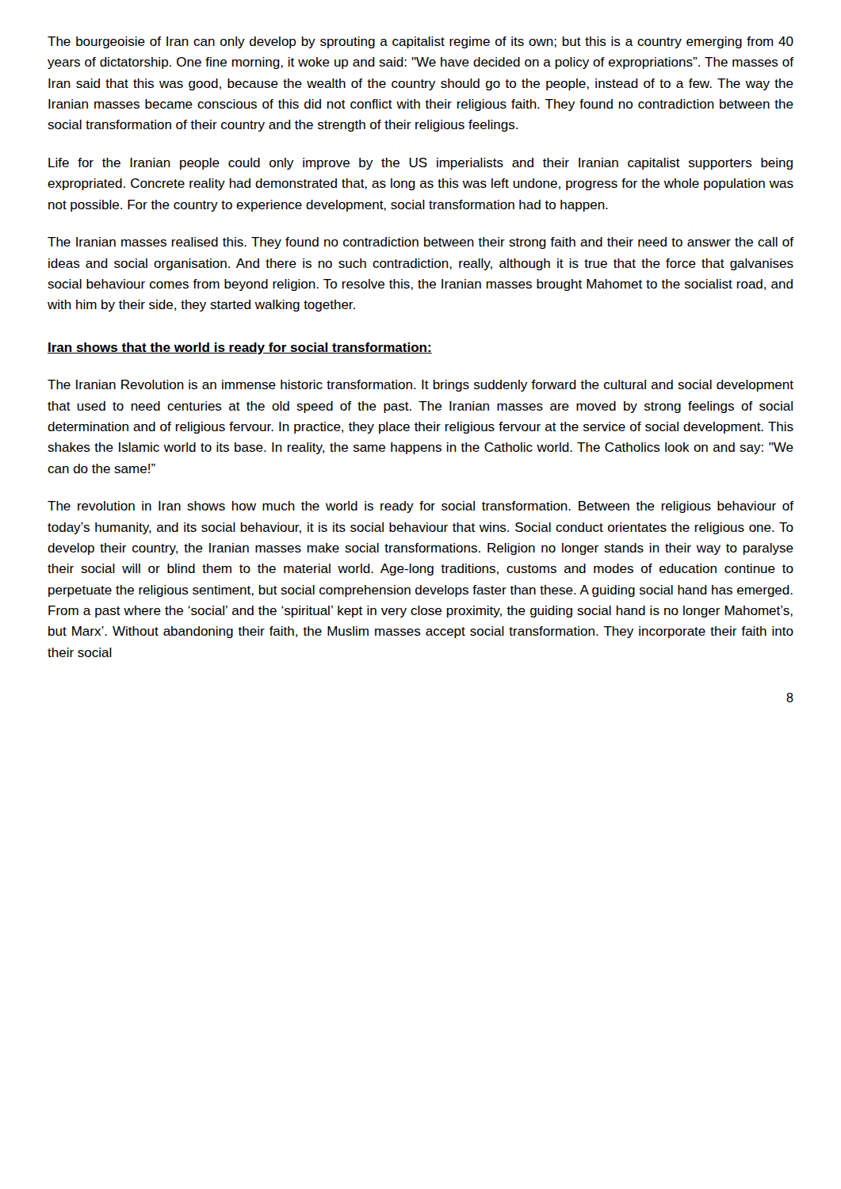The bourgeoisie of Iran can only develop by sprouting a capitalist regime of its own; but this is a country emerging from 40 years of dictatorship. One fine morning, it woke up and said: "We have decided on a policy of expropriations”. The masses of Iran said that this was good, because the wealth of the country should go to the people, instead of to a few. The way the Iranian masses became conscious of this did not conflict with their religious faith. They found no contradiction between the social transformation of their country and the strength of their religious feelings.
Life for the Iranian people could only improve by the US imperialists and their Iranian capitalist supporters being expropriated. Concrete reality had demonstrated that, as long as this was left undone, progress for the whole population was not possible. For the country to experience development, social transformation had to happen.
The Iranian masses realised this. They found no contradiction between their strong faith and their need to answer the call of ideas and social organisation. And there is no such contradiction, really, although it is true that the force that galvanises social behaviour comes from beyond religion. To resolve this, the Iranian masses brought Mahomet to the socialist road, and with him by their side, they started walking together.
Iran shows that the world is ready for social transformation:
The Iranian Revolution is an immense historic transformation. It brings suddenly forward the cultural and social development that used to need centuries at the old speed of the past. The Iranian masses are moved by strong feelings of social determination and of religious fervour. In practice, they place their religious fervour at the service of social development. This shakes the Islamic world to its base. In reality, the same happens in the Catholic world. The Catholics look on and say: "We can do the same!”
The revolution in Iran shows how much the world is ready for social transformation. Between the religious behaviour of today’s humanity, and its social behaviour, it is its social behaviour that wins. Social conduct orientates the religious one. To develop their country, the Iranian masses make social transformations. Religion no longer stands in their way to paralyse their social will or blind them to the material world. Age-long traditions, customs and modes of education continue to perpetuate the religious sentiment, but social comprehension develops faster than these. A guiding social hand has emerged. From a past where the ‘social’ and the ‘spiritual’ kept in very close proximity, the guiding social hand is no longer Mahomet’s, but Marx’. Without abandoning their faith, the Muslim masses accept social transformation. They incorporate their faith into their social
8